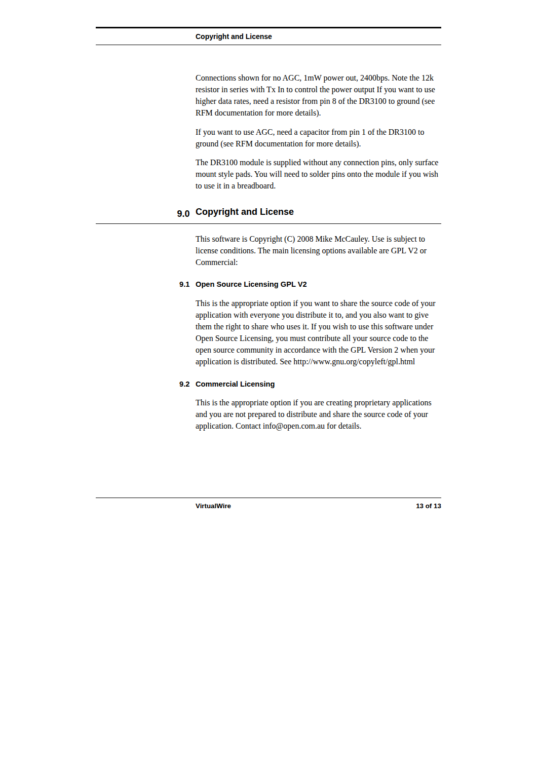Copyright and License
Connections shown for no AGC, 1mW power out, 2400bps. Note the 12k resistor in series with Tx In to control the power output If you want to use higher data rates, need a resistor from pin 8 of the DR3100 to ground (see RFM documentation for more details).
If you want to use AGC, need a capacitor from pin 1 of the DR3100 to ground (see RFM documentation for more details).
The DR3100 module is supplied without any connection pins, only surface mount style pads. You will need to solder pins onto the module if you wish to use it in a breadboard.
9.0
Copyright and License
This software is Copyright (C) 2008 Mike McCauley. Use is subject to license conditions. The main licensing options available are GPL V2 or Commercial:
9.1
Open Source Licensing GPL V2
This is the appropriate option if you want to share the source code of your application with everyone you distribute it to, and you also want to give them the right to share who uses it. If you wish to use this software under Open Source Licensing, you must contribute all your source code to the open source community in accordance with the GPL Version 2 when your application is distributed. See http://www.gnu.org/copyleft/gpl.html
9.2
Commercial Licensing
This is the appropriate option if you are creating proprietary applications and you are not prepared to distribute and share the source code of your application. Contact info@open.com.au for details.
VirtualWire 13 of 13